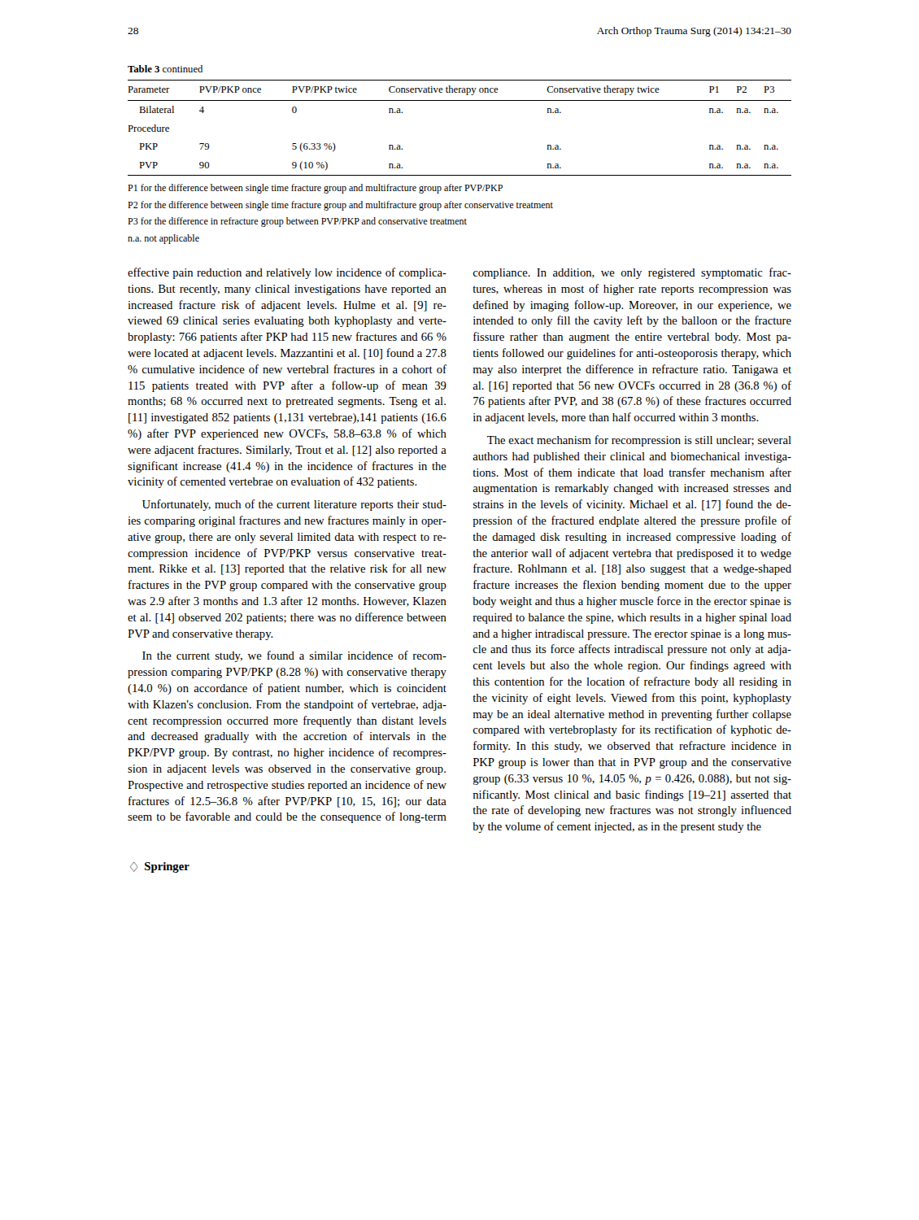28 Arch Orthop Trauma Surg (2014) 134:21–30
Table 3 continued
| Parameter | PVP/PKP once | PVP/PKP twice | Conservative therapy once | Conservative therapy twice | P1 | P2 | P3 |
| --- | --- | --- | --- | --- | --- | --- | --- |
| Bilateral | 4 | 0 | n.a. | n.a. | n.a. | n.a. | n.a. |
| Procedure | | | | | | | |
| PKP | 79 | 5 (6.33 %) | n.a. | n.a. | n.a. | n.a. | n.a. |
| PVP | 90 | 9 (10 %) | n.a. | n.a. | n.a. | n.a. | n.a. |
P1 for the difference between single time fracture group and multifracture group after PVP/PKP
P2 for the difference between single time fracture group and multifracture group after conservative treatment
P3 for the difference in refracture group between PVP/PKP and conservative treatment
n.a. not applicable
effective pain reduction and relatively low incidence of complications. But recently, many clinical investigations have reported an increased fracture risk of adjacent levels. Hulme et al. [9] reviewed 69 clinical series evaluating both kyphoplasty and vertebroplasty: 766 patients after PKP had 115 new fractures and 66 % were located at adjacent levels. Mazzantini et al. [10] found a 27.8 % cumulative incidence of new vertebral fractures in a cohort of 115 patients treated with PVP after a follow-up of mean 39 months; 68 % occurred next to pretreated segments. Tseng et al. [11] investigated 852 patients (1,131 vertebrae),141 patients (16.6 %) after PVP experienced new OVCFs, 58.8–63.8 % of which were adjacent fractures. Similarly, Trout et al. [12] also reported a significant increase (41.4 %) in the incidence of fractures in the vicinity of cemented vertebrae on evaluation of 432 patients.
Unfortunately, much of the current literature reports their studies comparing original fractures and new fractures mainly in operative group, there are only several limited data with respect to recompression incidence of PVP/PKP versus conservative treatment. Rikke et al. [13] reported that the relative risk for all new fractures in the PVP group compared with the conservative group was 2.9 after 3 months and 1.3 after 12 months. However, Klazen et al. [14] observed 202 patients; there was no difference between PVP and conservative therapy.
In the current study, we found a similar incidence of recompression comparing PVP/PKP (8.28 %) with conservative therapy (14.0 %) on accordance of patient number, which is coincident with Klazen's conclusion. From the standpoint of vertebrae, adjacent recompression occurred more frequently than distant levels and decreased gradually with the accretion of intervals in the PKP/PVP group. By contrast, no higher incidence of recompression in adjacent levels was observed in the conservative group. Prospective and retrospective studies reported an incidence of new fractures of 12.5–36.8 % after PVP/PKP [10, 15, 16]; our data seem to be favorable and could be the consequence of long-term compliance. In addition, we only registered symptomatic fractures, whereas in most of higher rate reports recompression was defined by imaging follow-up. Moreover, in our experience, we intended to only fill the cavity left by the balloon or the fracture fissure rather than augment the entire vertebral body. Most patients followed our guidelines for anti-osteoporosis therapy, which may also interpret the difference in refracture ratio. Tanigawa et al. [16] reported that 56 new OVCFs occurred in 28 (36.8 %) of 76 patients after PVP, and 38 (67.8 %) of these fractures occurred in adjacent levels, more than half occurred within 3 months.
The exact mechanism for recompression is still unclear; several authors had published their clinical and biomechanical investigations. Most of them indicate that load transfer mechanism after augmentation is remarkably changed with increased stresses and strains in the levels of vicinity. Michael et al. [17] found the depression of the fractured endplate altered the pressure profile of the damaged disk resulting in increased compressive loading of the anterior wall of adjacent vertebra that predisposed it to wedge fracture. Rohlmann et al. [18] also suggest that a wedge-shaped fracture increases the flexion bending moment due to the upper body weight and thus a higher muscle force in the erector spinae is required to balance the spine, which results in a higher spinal load and a higher intradiscal pressure. The erector spinae is a long muscle and thus its force affects intradiscal pressure not only at adjacent levels but also the whole region. Our findings agreed with this contention for the location of refracture body all residing in the vicinity of eight levels. Viewed from this point, kyphoplasty may be an ideal alternative method in preventing further collapse compared with vertebroplasty for its rectification of kyphotic deformity. In this study, we observed that refracture incidence in PKP group is lower than that in PVP group and the conservative group (6.33 versus 10 %, 14.05 %, p = 0.426, 0.088), but not significantly. Most clinical and basic findings [19–21] asserted that the rate of developing new fractures was not strongly influenced by the volume of cement injected, as in the present study the
♢ Springer